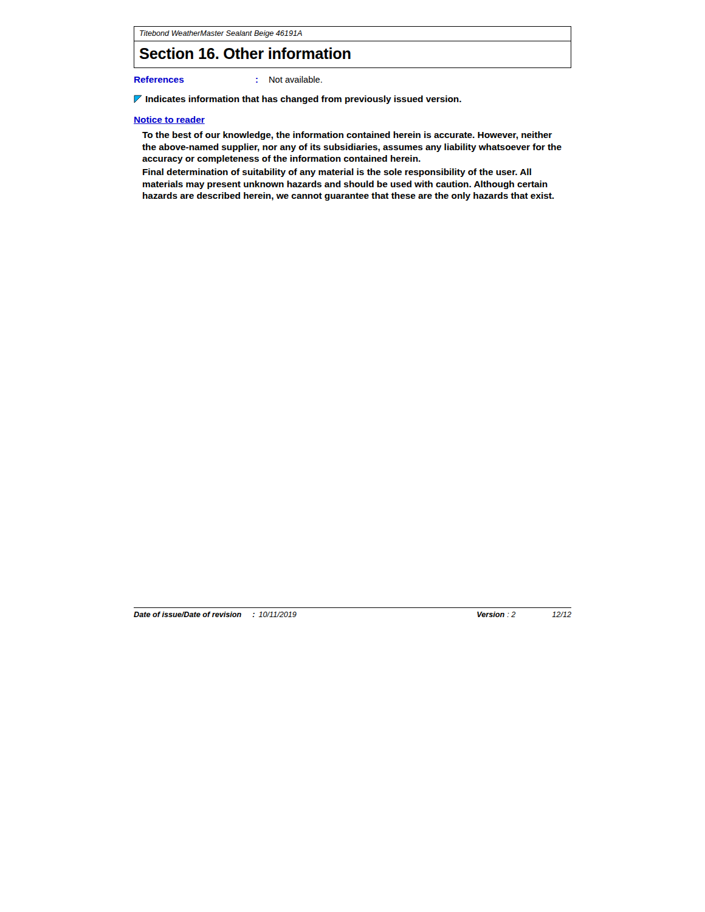Titebond WeatherMaster Sealant Beige 46191A
Section 16. Other information
References
:
Not available.
Indicates information that has changed from previously issued version.
Notice to reader
To the best of our knowledge, the information contained herein is accurate. However, neither the above-named supplier, nor any of its subsidiaries, assumes any liability whatsoever for the accuracy or completeness of the information contained herein.
Final determination of suitability of any material is the sole responsibility of the user. All materials may present unknown hazards and should be used with caution. Although certain hazards are described herein, we cannot guarantee that these are the only hazards that exist.
Date of issue/Date of revision : 10/11/2019 Version : 2 12/12